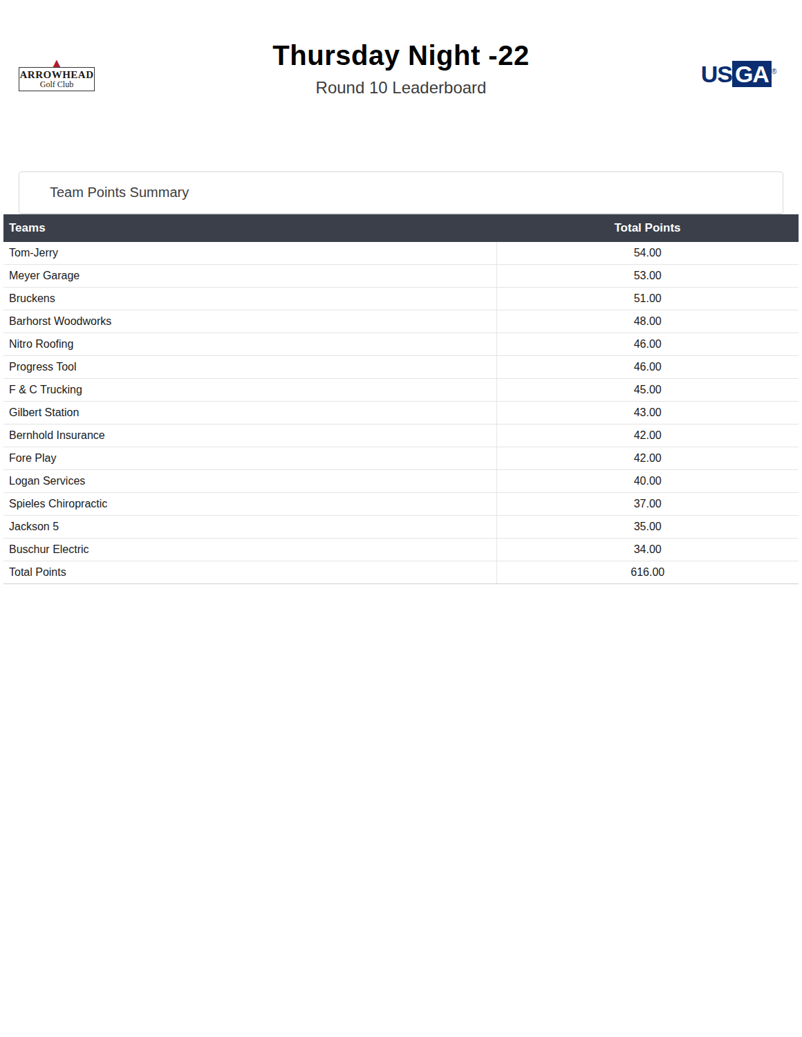▲
ARROWHEAD
Golf Club
Thursday Night -22
Round 10 Leaderboard
US GA®
Team Points Summary
| Teams | Total Points |
| --- | --- |
| Tom-Jerry | 54.00 |
| Meyer Garage | 53.00 |
| Bruckens | 51.00 |
| Barhorst Woodworks | 48.00 |
| Nitro Roofing | 46.00 |
| Progress Tool | 46.00 |
| F & C Trucking | 45.00 |
| Gilbert Station | 43.00 |
| Bernhold Insurance | 42.00 |
| Fore Play | 42.00 |
| Logan Services | 40.00 |
| Spieles Chiropractic | 37.00 |
| Jackson 5 | 35.00 |
| Buschur Electric | 34.00 |
| Total Points | 616.00 |